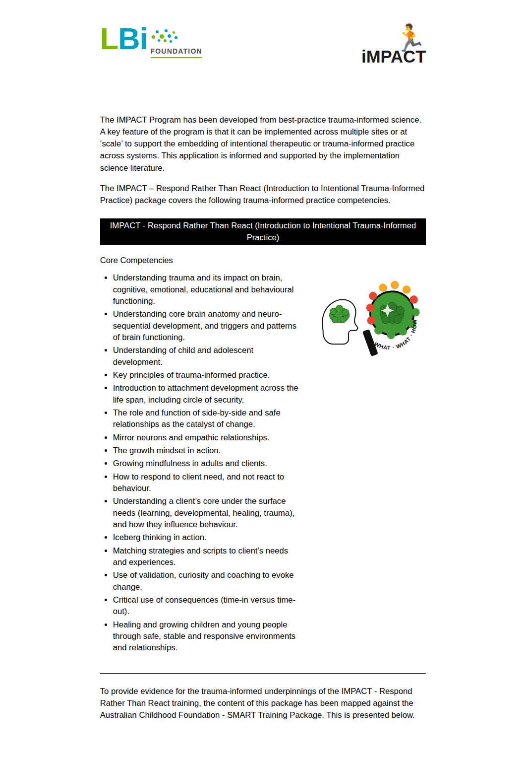LBi
FOUNDATION
🏃
i MPACT
The IMPACT Program has been developed from best-practice trauma-informed science. A key feature of the program is that it can be implemented across multiple sites or at ‘scale’ to support the embedding of intentional therapeutic or trauma-informed practice across systems. This application is informed and supported by the implementation science literature.
The IMPACT – Respond Rather Than React (Introduction to Intentional Trauma-Informed Practice) package covers the following trauma-informed practice competencies.
IMPACT - Respond Rather Than React (Introduction to Intentional Trauma-Informed Practice)
Core Competencies
Understanding trauma and its impact on brain, cognitive, emotional, educational and behavioural functioning.
Understanding core brain anatomy and neuro-sequential development, and triggers and patterns of brain functioning.
Understanding of child and adolescent development.
Key principles of trauma-informed practice.
Introduction to attachment development across the life span, including circle of security.
The role and function of side-by-side and safe relationships as the catalyst of change.
Mirror neurons and empathic relationships.
The growth mindset in action.
Growing mindfulness in adults and clients.
How to respond to client need, and not react to behaviour.
Understanding a client’s core under the surface needs (learning, developmental, healing, trauma), and how they influence behaviour.
Iceberg thinking in action.
Matching strategies and scripts to client’s needs and experiences.
Use of validation, curiosity and coaching to evoke change.
Critical use of consequences (time-in versus time-out).
Healing and growing children and young people through safe, stable and responsive environments and relationships.
WHAT · WHAT · HOW
To provide evidence for the trauma-informed underpinnings of the IMPACT - Respond Rather Than React training, the content of this package has been mapped against the Australian Childhood Foundation - SMART Training Package. This is presented below.